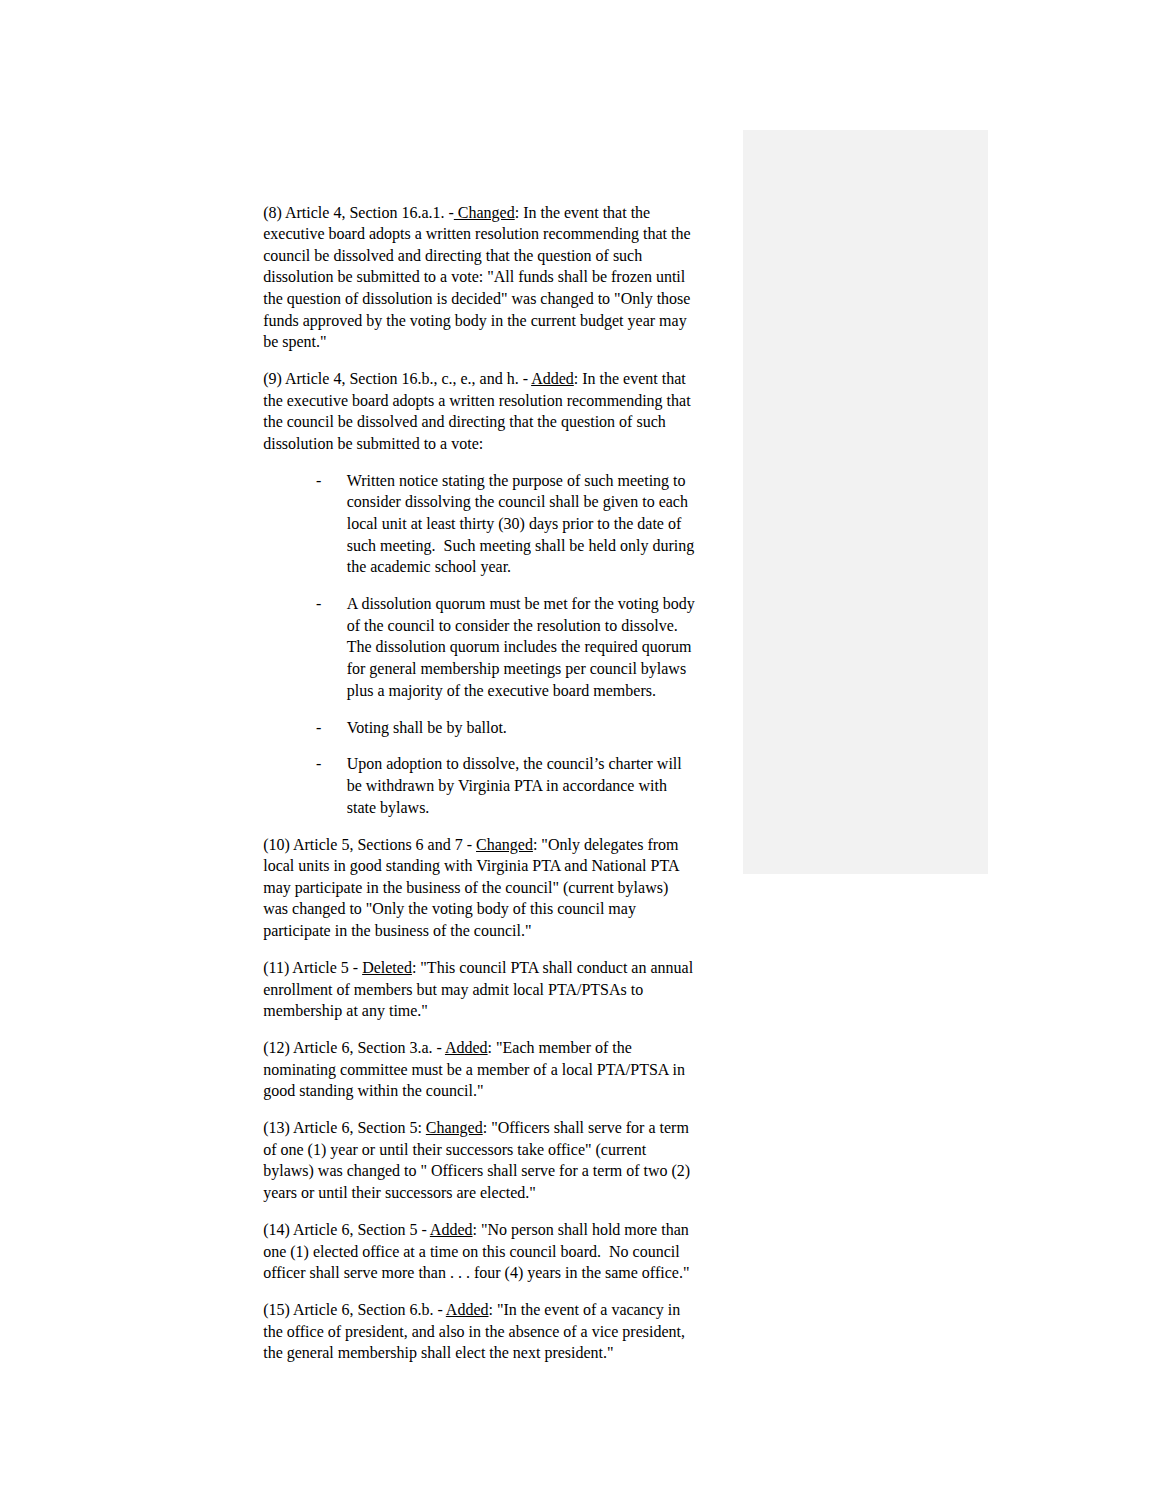(8) Article 4, Section 16.a.1. - Changed: In the event that the executive board adopts a written resolution recommending that the council be dissolved and directing that the question of such dissolution be submitted to a vote: "All funds shall be frozen until the question of dissolution is decided" was changed to "Only those funds approved by the voting body in the current budget year may be spent."
(9) Article 4, Section 16.b., c., e., and h. - Added: In the event that the executive board adopts a written resolution recommending that the council be dissolved and directing that the question of such dissolution be submitted to a vote:
Written notice stating the purpose of such meeting to consider dissolving the council shall be given to each local unit at least thirty (30) days prior to the date of such meeting. Such meeting shall be held only during the academic school year.
A dissolution quorum must be met for the voting body of the council to consider the resolution to dissolve. The dissolution quorum includes the required quorum for general membership meetings per council bylaws plus a majority of the executive board members.
Voting shall be by ballot.
Upon adoption to dissolve, the council’s charter will be withdrawn by Virginia PTA in accordance with state bylaws.
(10) Article 5, Sections 6 and 7 - Changed: "Only delegates from local units in good standing with Virginia PTA and National PTA may participate in the business of the council" (current bylaws) was changed to "Only the voting body of this council may participate in the business of the council."
(11) Article 5 - Deleted: "This council PTA shall conduct an annual enrollment of members but may admit local PTA/PTSAs to membership at any time."
(12) Article 6, Section 3.a. - Added: "Each member of the nominating committee must be a member of a local PTA/PTSA in good standing within the council."
(13) Article 6, Section 5: Changed: "Officers shall serve for a term of one (1) year or until their successors take office" (current bylaws) was changed to " Officers shall serve for a term of two (2) years or until their successors are elected."
(14) Article 6, Section 5 - Added: "No person shall hold more than one (1) elected office at a time on this council board. No council officer shall serve more than . . . four (4) years in the same office."
(15) Article 6, Section 6.b. - Added: "In the event of a vacancy in the office of president, and also in the absence of a vice president, the general membership shall elect the next president."